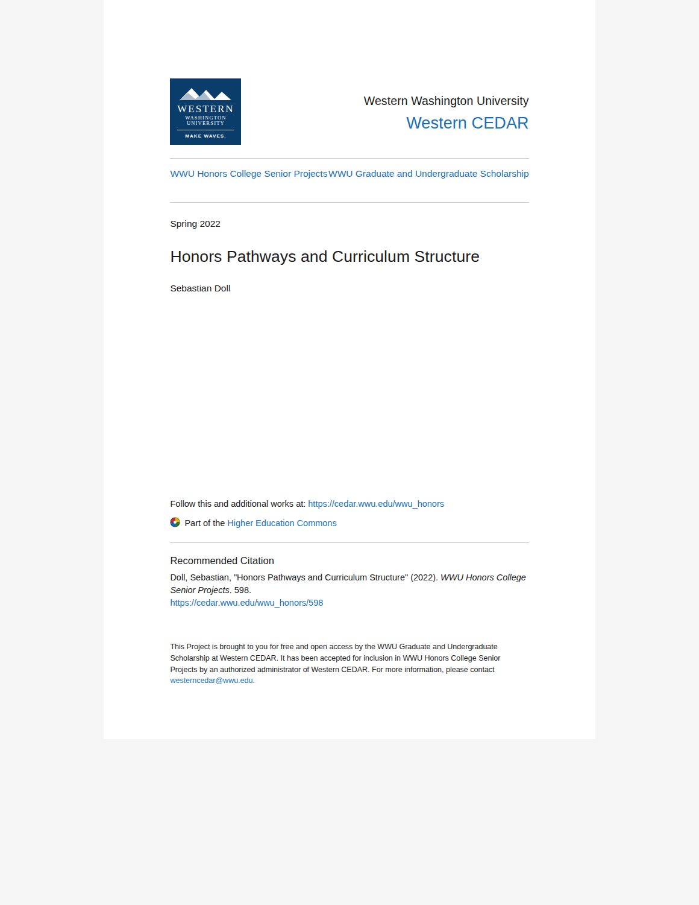WESTERN
WASHINGTON
UNIVERSITY
MAKE WAVES.
Western Washington University
Western CEDAR
WWU Honors College Senior Projects
WWU Graduate and Undergraduate Scholarship
Spring 2022
Honors Pathways and Curriculum Structure
Sebastian Doll
Follow this and additional works at: https://cedar.wwu.edu/wwu_honors
Part of the Higher Education Commons
Recommended Citation
Doll, Sebastian, "Honors Pathways and Curriculum Structure" (2022). WWU Honors College Senior Projects. 598.
https://cedar.wwu.edu/wwu_honors/598
This Project is brought to you for free and open access by the WWU Graduate and Undergraduate Scholarship at Western CEDAR. It has been accepted for inclusion in WWU Honors College Senior Projects by an authorized administrator of Western CEDAR. For more information, please contact westerncedar@wwu.edu.